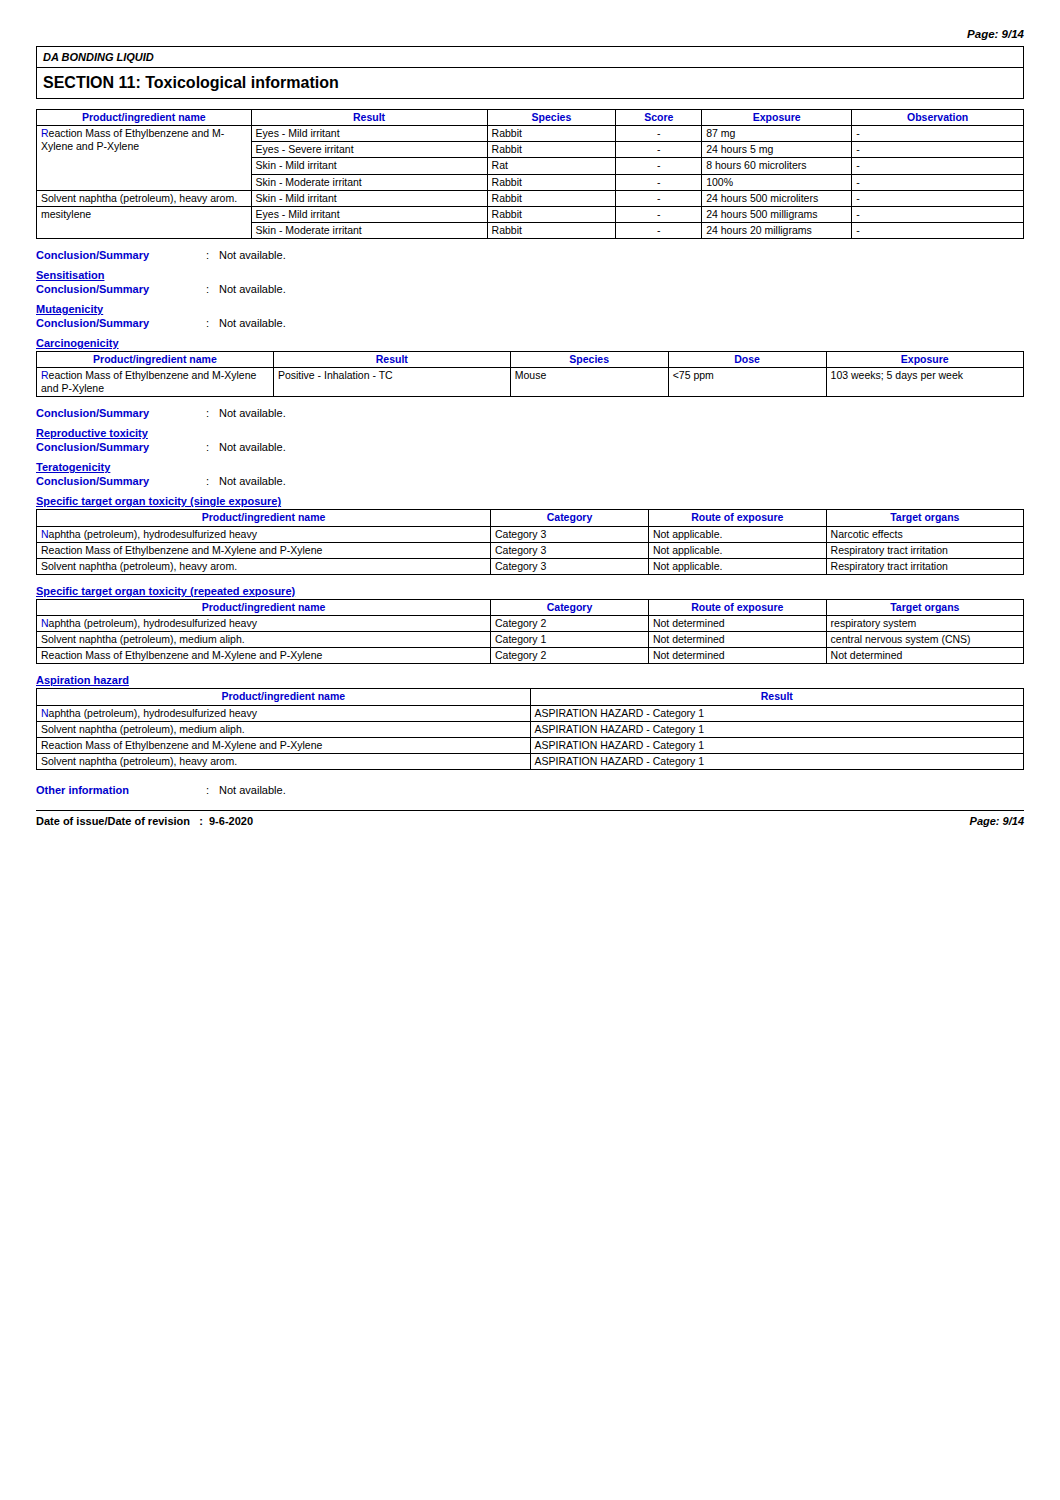Page: 9/14
DA BONDING LIQUID
SECTION 11: Toxicological information
| Product/ingredient name | Result | Species | Score | Exposure | Observation |
| --- | --- | --- | --- | --- | --- |
| R eaction Mass of Ethylbenzene and M-Xylene and P-Xylene | Eyes - Mild irritant | Rabbit | - | 87 mg | - |
| Eyes - Severe irritant | Rabbit | - | 24 hours 5 mg | - |
| Skin - Mild irritant | Rat | - | 8 hours 60 microliters | - |
| Skin - Moderate irritant | Rabbit | - | 100% | - |
| Solvent naphtha (petroleum), heavy arom. | Skin - Mild irritant | Rabbit | - | 24 hours 500 microliters | - |
| mesitylene | Eyes - Mild irritant | Rabbit | - | 24 hours 500 milligrams | - |
| Skin - Moderate irritant | Rabbit | - | 24 hours 20 milligrams | - |
Conclusion/Summary: Not available.
Sensitisation
Conclusion/Summary: Not available.
Mutagenicity
Conclusion/Summary: Not available.
Carcinogenicity
| Product/ingredient name | Result | Species | Dose | Exposure |
| --- | --- | --- | --- | --- |
| R eaction Mass of Ethylbenzene and M-Xylene and P-Xylene | Positive - Inhalation - TC | Mouse | <75 ppm | 103 weeks; 5 days per week |
Conclusion/Summary: Not available.
Reproductive toxicity
Conclusion/Summary: Not available.
Teratogenicity
Conclusion/Summary: Not available.
Specific target organ toxicity (single exposure)
| Product/ingredient name | Category | Route of exposure | Target organs |
| --- | --- | --- | --- |
| N aphtha (petroleum), hydrodesulfurized heavy | Category 3 | Not applicable. | Narcotic effects |
| Reaction Mass of Ethylbenzene and M-Xylene and P-Xylene | Category 3 | Not applicable. | Respiratory tract irritation |
| Solvent naphtha (petroleum), heavy arom. | Category 3 | Not applicable. | Respiratory tract irritation |
Specific target organ toxicity (repeated exposure)
| Product/ingredient name | Category | Route of exposure | Target organs |
| --- | --- | --- | --- |
| N aphtha (petroleum), hydrodesulfurized heavy | Category 2 | Not determined | respiratory system |
| Solvent naphtha (petroleum), medium aliph. | Category 1 | Not determined | central nervous system (CNS) |
| Reaction Mass of Ethylbenzene and M-Xylene and P-Xylene | Category 2 | Not determined | Not determined |
Aspiration hazard
| Product/ingredient name | Result |
| --- | --- |
| N aphtha (petroleum), hydrodesulfurized heavy | ASPIRATION HAZARD - Category 1 |
| Solvent naphtha (petroleum), medium aliph. | ASPIRATION HAZARD - Category 1 |
| Reaction Mass of Ethylbenzene and M-Xylene and P-Xylene | ASPIRATION HAZARD - Category 1 |
| Solvent naphtha (petroleum), heavy arom. | ASPIRATION HAZARD - Category 1 |
Other information: Not available.
Date of issue/Date of revision : 9-6-2020
Page: 9/14